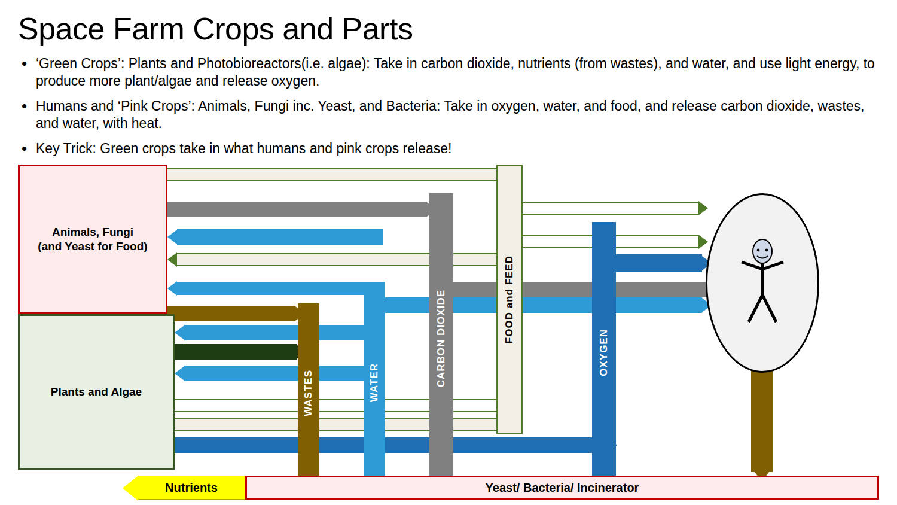Space Farm Crops and Parts
‘Green Crops’: Plants and Photobioreactors(i.e. algae): Take in carbon dioxide, nutrients (from wastes), and water, and use light energy, to produce more plant/algae and release oxygen.
Humans and ‘Pink Crops’: Animals, Fungi inc. Yeast, and Bacteria: Take in oxygen, water, and food, and release carbon dioxide, wastes, and water, with heat.
Key Trick: Green crops take in what humans and pink crops release!
Animals, Fungi
(and Yeast for Food)
Plants and Algae
WASTES
WATER
CARBON DIOXIDE
FOOD and FEED
OXYGEN
Nutrients
Yeast/ Bacteria/ Incinerator
eyer